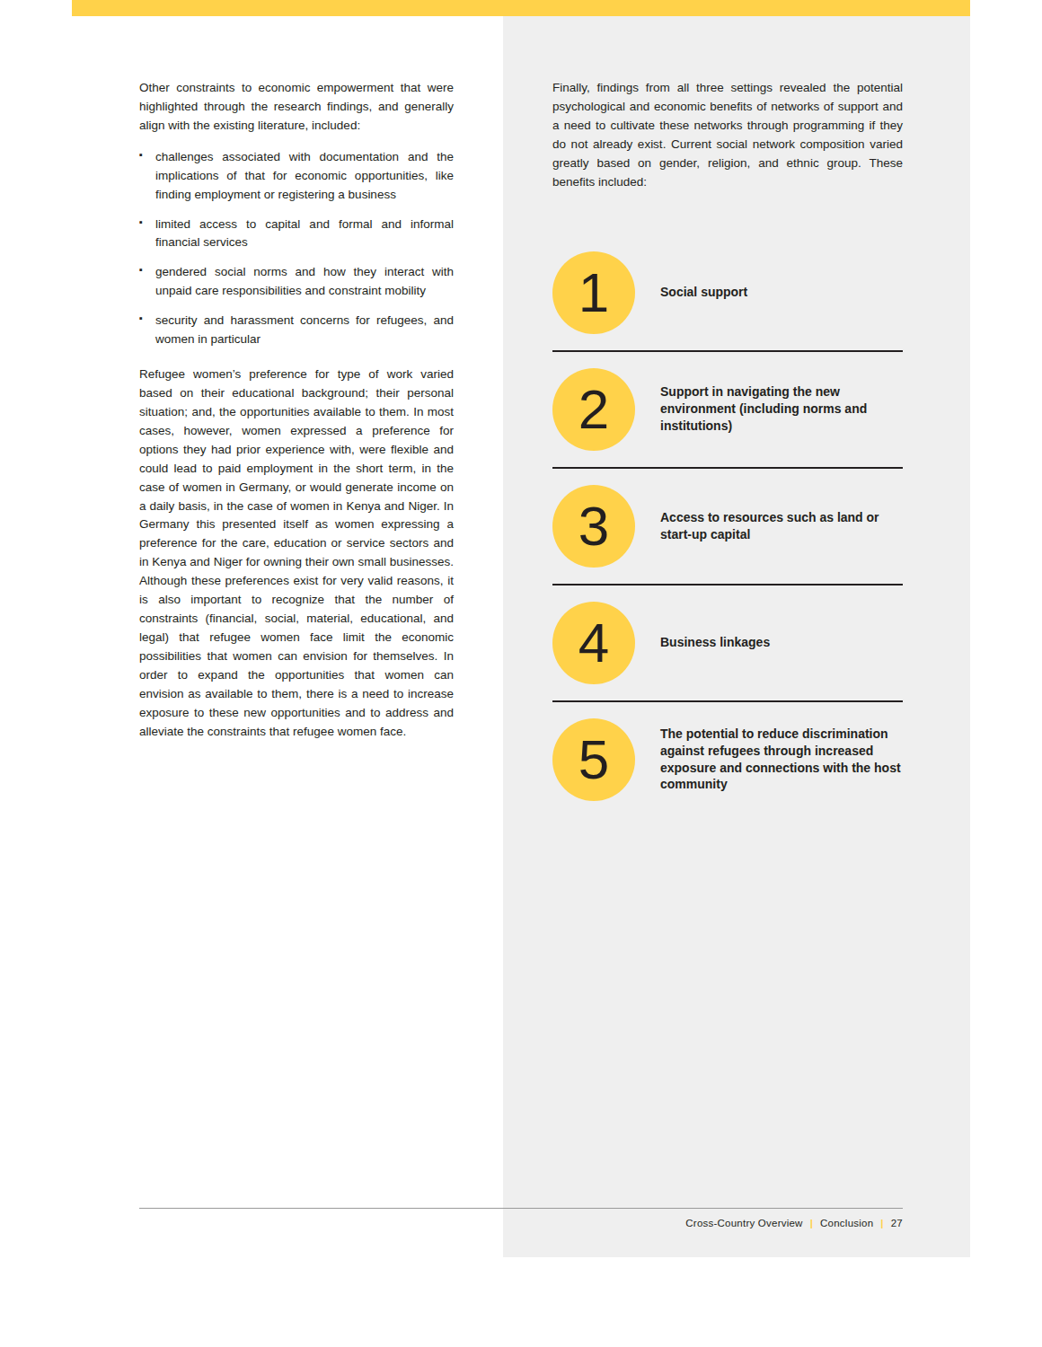Other constraints to economic empowerment that were highlighted through the research findings, and generally align with the existing literature, included:
challenges associated with documentation and the implications of that for economic opportunities, like finding employment or registering a business
limited access to capital and formal and informal financial services
gendered social norms and how they interact with unpaid care responsibilities and constraint mobility
security and harassment concerns for refugees, and women in particular
Refugee women’s preference for type of work varied based on their educational background; their personal situation; and, the opportunities available to them. In most cases, however, women expressed a preference for options they had prior experience with, were flexible and could lead to paid employment in the short term, in the case of women in Germany, or would generate income on a daily basis, in the case of women in Kenya and Niger. In Germany this presented itself as women expressing a preference for the care, education or service sectors and in Kenya and Niger for owning their own small businesses. Although these preferences exist for very valid reasons, it is also important to recognize that the number of constraints (financial, social, material, educational, and legal) that refugee women face limit the economic possibilities that women can envision for themselves. In order to expand the opportunities that women can envision as available to them, there is a need to increase exposure to these new opportunities and to address and alleviate the constraints that refugee women face.
Finally, findings from all three settings revealed the potential psychological and economic benefits of networks of support and a need to cultivate these networks through programming if they do not already exist. Current social network composition varied greatly based on gender, religion, and ethnic group. These benefits included:
1
Social support
2
Support in navigating the new environment (including norms and institutions)
3
Access to resources such as land or start-up capital
4
Business linkages
5
The potential to reduce discrimination against refugees through increased exposure and connections with the host community
Cross-Country Overview|Conclusion|27